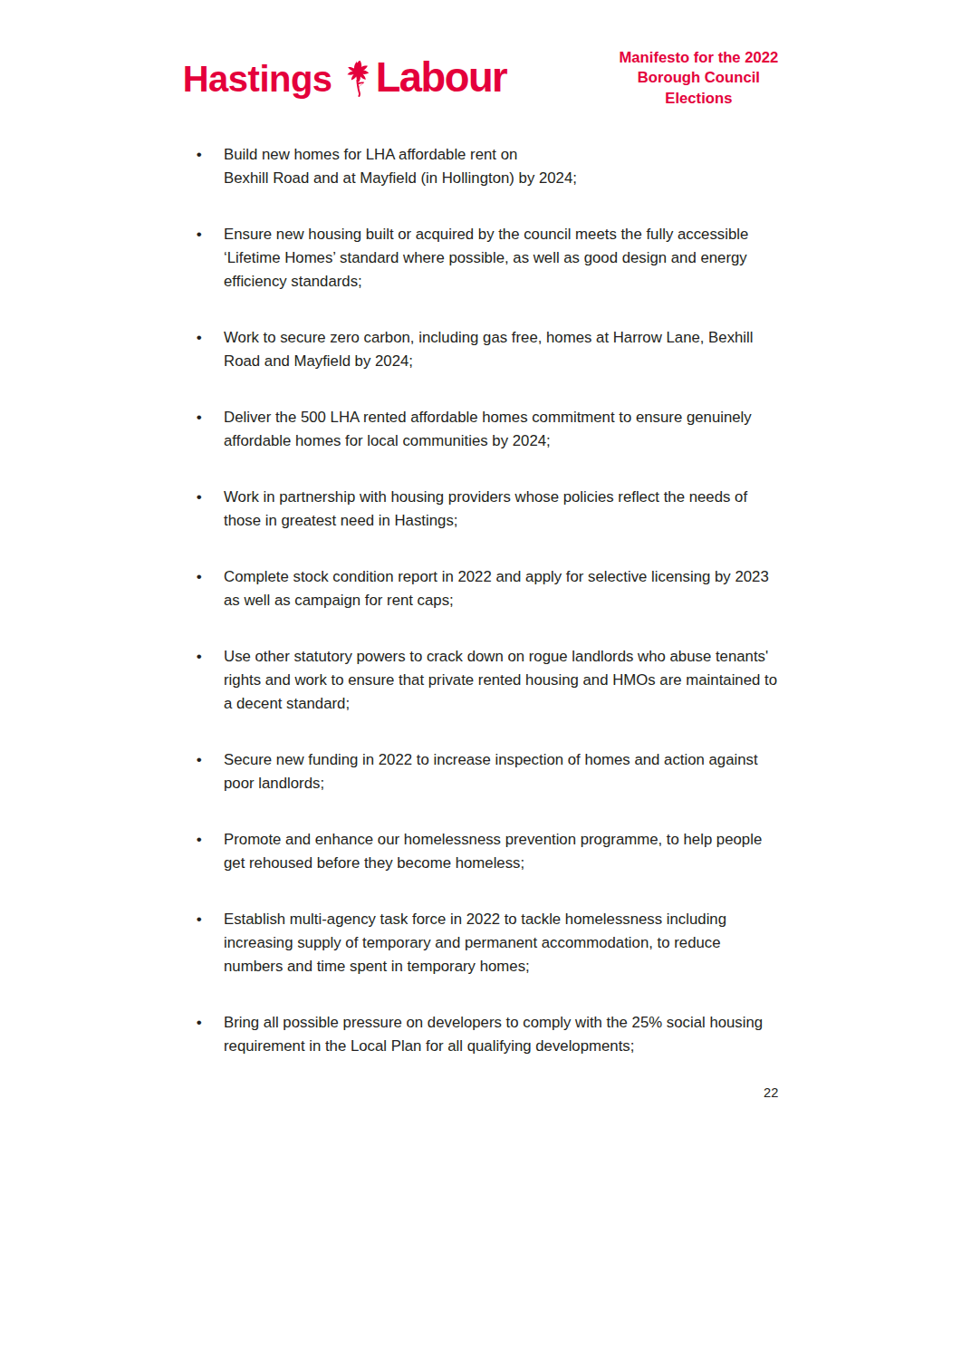Hastings
Labour
Manifesto for the 2022
Borough Council
Elections
Build new homes for LHA affordable rent on
Bexhill Road and at Mayfield (in Hollington) by 2024;
Ensure new housing built or acquired by the council meets the fully accessible ‘Lifetime Homes’ standard where possible, as well as good design and energy efficiency standards;
Work to secure zero carbon, including gas free, homes at Harrow Lane, Bexhill Road and Mayfield by 2024;
Deliver the 500 LHA rented affordable homes commitment to ensure genuinely affordable homes for local communities by 2024;
Work in partnership with housing providers whose policies reflect the needs of those in greatest need in Hastings;
Complete stock condition report in 2022 and apply for selective licensing by 2023 as well as campaign for rent caps;
Use other statutory powers to crack down on rogue landlords who abuse tenants' rights and work to ensure that private rented housing and HMOs are maintained to a decent standard;
Secure new funding in 2022 to increase inspection of homes and action against poor landlords;
Promote and enhance our homelessness prevention programme, to help people get rehoused before they become homeless;
Establish multi-agency task force in 2022 to tackle homelessness including increasing supply of temporary and permanent accommodation, to reduce numbers and time spent in temporary homes;
Bring all possible pressure on developers to comply with the 25% social housing requirement in the Local Plan for all qualifying developments;
22